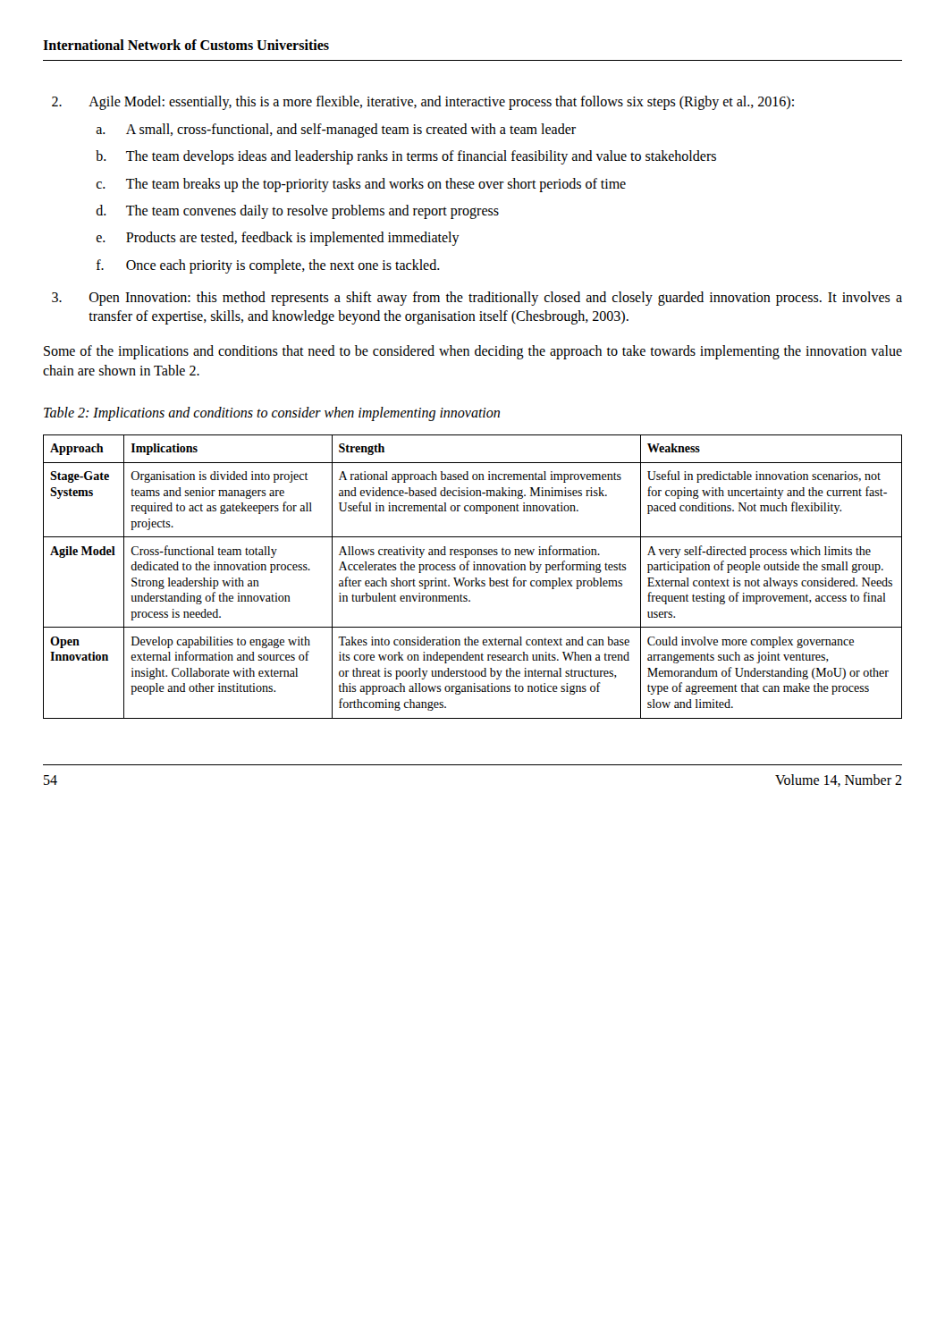International Network of Customs Universities
2. Agile Model: essentially, this is a more flexible, iterative, and interactive process that follows six steps (Rigby et al., 2016):
a. A small, cross-functional, and self-managed team is created with a team leader
b. The team develops ideas and leadership ranks in terms of financial feasibility and value to stakeholders
c. The team breaks up the top-priority tasks and works on these over short periods of time
d. The team convenes daily to resolve problems and report progress
e. Products are tested, feedback is implemented immediately
f. Once each priority is complete, the next one is tackled.
3. Open Innovation: this method represents a shift away from the traditionally closed and closely guarded innovation process. It involves a transfer of expertise, skills, and knowledge beyond the organisation itself (Chesbrough, 2003).
Some of the implications and conditions that need to be considered when deciding the approach to take towards implementing the innovation value chain are shown in Table 2.
Table 2: Implications and conditions to consider when implementing innovation
| Approach | Implications | Strength | Weakness |
| --- | --- | --- | --- |
| Stage-Gate Systems | Organisation is divided into project teams and senior managers are required to act as gatekeepers for all projects. | A rational approach based on incremental improvements and evidence-based decision-making. Minimises risk. Useful in incremental or component innovation. | Useful in predictable innovation scenarios, not for coping with uncertainty and the current fast-paced conditions. Not much flexibility. |
| Agile Model | Cross-functional team totally dedicated to the innovation process. Strong leadership with an understanding of the innovation process is needed. | Allows creativity and responses to new information. Accelerates the process of innovation by performing tests after each short sprint. Works best for complex problems in turbulent environments. | A very self-directed process which limits the participation of people outside the small group. External context is not always considered. Needs frequent testing of improvement, access to final users. |
| Open Innovation | Develop capabilities to engage with external information and sources of insight. Collaborate with external people and other institutions. | Takes into consideration the external context and can base its core work on independent research units. When a trend or threat is poorly understood by the internal structures, this approach allows organisations to notice signs of forthcoming changes. | Could involve more complex governance arrangements such as joint ventures, Memorandum of Understanding (MoU) or other type of agreement that can make the process slow and limited. |
54 Volume 14, Number 2